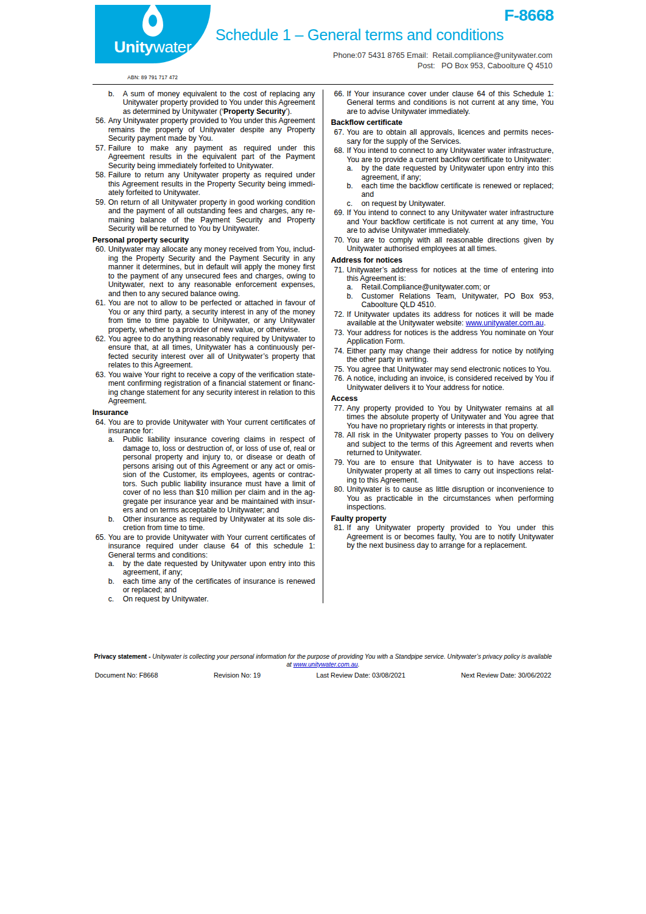Unitywater
ABN: 89 791 717 472
F-8668
Schedule 1 – General terms and conditions
Phone:07 5431 8765 Email: Retail.compliance@unitywater.com
Post: PO Box 953, Caboolture Q 4510
b. A sum of money equivalent to the cost of replacing any Unitywater property provided to You under this Agreement as determined by Unitywater (‘Property Security’).
56. Any Unitywater property provided to You under this Agreement remains the property of Unitywater despite any Property Security payment made by You.
57. Failure to make any payment as required under this Agreement results in the equivalent part of the Payment Security being immediately forfeited to Unitywater.
58. Failure to return any Unitywater property as required under this Agreement results in the Property Security being immediately forfeited to Unitywater.
59. On return of all Unitywater property in good working condition and the payment of all outstanding fees and charges, any remaining balance of the Payment Security and Property Security will be returned to You by Unitywater.
Personal property security
60. Unitywater may allocate any money received from You, including the Property Security and the Payment Security in any manner it determines, but in default will apply the money first to the payment of any unsecured fees and charges, owing to Unitywater, next to any reasonable enforcement expenses, and then to any secured balance owing.
61. You are not to allow to be perfected or attached in favour of You or any third party, a security interest in any of the money from time to time payable to Unitywater, or any Unitywater property, whether to a provider of new value, or otherwise.
62. You agree to do anything reasonably required by Unitywater to ensure that, at all times, Unitywater has a continuously perfected security interest over all of Unitywater’s property that relates to this Agreement.
63. You waive Your right to receive a copy of the verification statement confirming registration of a financial statement or financing change statement for any security interest in relation to this Agreement.
Insurance
64. You are to provide Unitywater with Your current certificates of insurance for:
a. Public liability insurance covering claims in respect of damage to, loss or destruction of, or loss of use of, real or personal property and injury to, or disease or death of persons arising out of this Agreement or any act or omission of the Customer, its employees, agents or contractors. Such public liability insurance must have a limit of cover of no less than $10 million per claim and in the aggregate per insurance year and be maintained with insurers and on terms acceptable to Unitywater; and
b. Other insurance as required by Unitywater at its sole discretion from time to time.
65. You are to provide Unitywater with Your current certificates of insurance required under clause 64 of this schedule 1: General terms and conditions:
a. by the date requested by Unitywater upon entry into this agreement, if any;
b. each time any of the certificates of insurance is renewed or replaced; and
c. On request by Unitywater.
66. If Your insurance cover under clause 64 of this Schedule 1: General terms and conditions is not current at any time, You are to advise Unitywater immediately.
Backflow certificate
67. You are to obtain all approvals, licences and permits necessary for the supply of the Services.
68. If You intend to connect to any Unitywater water infrastructure, You are to provide a current backflow certificate to Unitywater:
a. by the date requested by Unitywater upon entry into this agreement, if any;
b. each time the backflow certificate is renewed or replaced; and
c. on request by Unitywater.
69. If You intend to connect to any Unitywater water infrastructure and Your backflow certificate is not current at any time, You are to advise Unitywater immediately.
70. You are to comply with all reasonable directions given by Unitywater authorised employees at all times.
Address for notices
71. Unitywater’s address for notices at the time of entering into this Agreement is:
a. Retail.Compliance@unitywater.com; or
b. Customer Relations Team, Unitywater, PO Box 953, Caboolture QLD 4510.
72. If Unitywater updates its address for notices it will be made available at the Unitywater website: www.unitywater.com.au.
73. Your address for notices is the address You nominate on Your Application Form.
74. Either party may change their address for notice by notifying the other party in writing.
75. You agree that Unitywater may send electronic notices to You.
76. A notice, including an invoice, is considered received by You if Unitywater delivers it to Your address for notice.
Access
77. Any property provided to You by Unitywater remains at all times the absolute property of Unitywater and You agree that You have no proprietary rights or interests in that property.
78. All risk in the Unitywater property passes to You on delivery and subject to the terms of this Agreement and reverts when returned to Unitywater.
79. You are to ensure that Unitywater is to have access to Unitywater property at all times to carry out inspections relating to this Agreement.
80. Unitywater is to cause as little disruption or inconvenience to You as practicable in the circumstances when performing inspections.
Faulty property
81. If any Unitywater property provided to You under this Agreement is or becomes faulty, You are to notify Unitywater by the next business day to arrange for a replacement.
Privacy statement - Unitywater is collecting your personal information for the purpose of providing You with a Standpipe service. Unitywater’s privacy policy is available at www.unitywater.com.au.
Document No: F8668 Revision No: 19 Last Review Date: 03/08/2021 Next Review Date: 30/06/2022